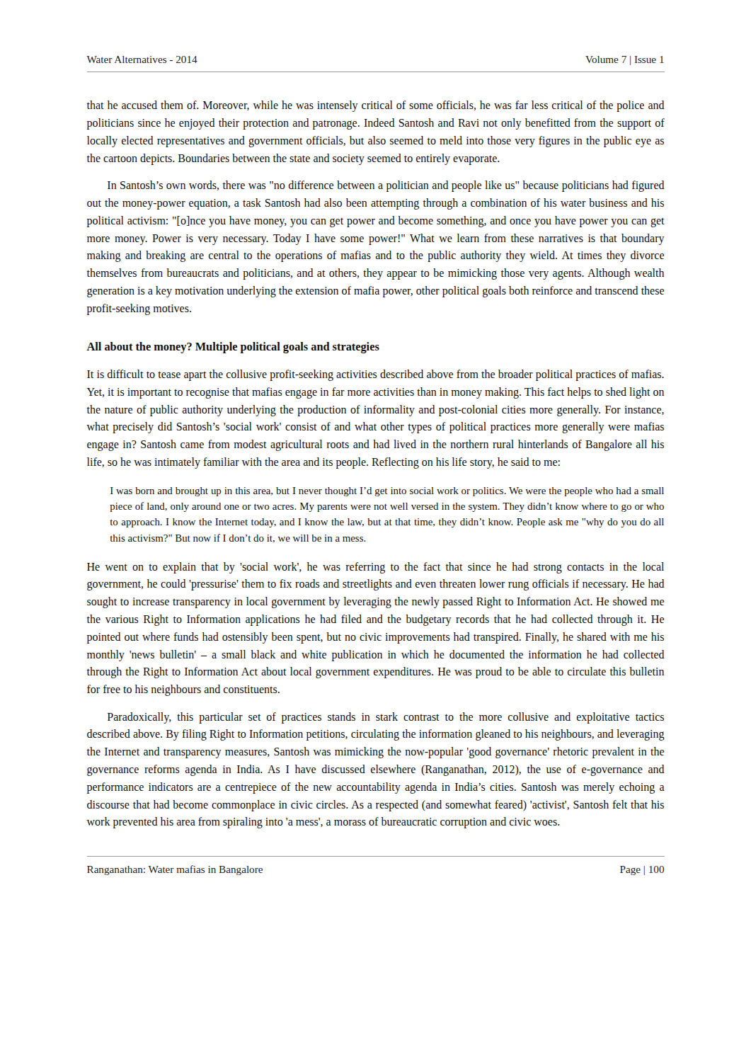Water Alternatives - 2014 Volume 7 | Issue 1
that he accused them of. Moreover, while he was intensely critical of some officials, he was far less critical of the police and politicians since he enjoyed their protection and patronage. Indeed Santosh and Ravi not only benefitted from the support of locally elected representatives and government officials, but also seemed to meld into those very figures in the public eye as the cartoon depicts. Boundaries between the state and society seemed to entirely evaporate.
In Santosh’s own words, there was "no difference between a politician and people like us" because politicians had figured out the money-power equation, a task Santosh had also been attempting through a combination of his water business and his political activism: "[o]nce you have money, you can get power and become something, and once you have power you can get more money. Power is very necessary. Today I have some power!" What we learn from these narratives is that boundary making and breaking are central to the operations of mafias and to the public authority they wield. At times they divorce themselves from bureaucrats and politicians, and at others, they appear to be mimicking those very agents. Although wealth generation is a key motivation underlying the extension of mafia power, other political goals both reinforce and transcend these profit-seeking motives.
All about the money? Multiple political goals and strategies
It is difficult to tease apart the collusive profit-seeking activities described above from the broader political practices of mafias. Yet, it is important to recognise that mafias engage in far more activities than in money making. This fact helps to shed light on the nature of public authority underlying the production of informality and post-colonial cities more generally. For instance, what precisely did Santosh’s 'social work' consist of and what other types of political practices more generally were mafias engage in? Santosh came from modest agricultural roots and had lived in the northern rural hinterlands of Bangalore all his life, so he was intimately familiar with the area and its people. Reflecting on his life story, he said to me:
I was born and brought up in this area, but I never thought I’d get into social work or politics. We were the people who had a small piece of land, only around one or two acres. My parents were not well versed in the system. They didn’t know where to go or who to approach. I know the Internet today, and I know the law, but at that time, they didn’t know. People ask me "why do you do all this activism?" But now if I don’t do it, we will be in a mess.
He went on to explain that by 'social work', he was referring to the fact that since he had strong contacts in the local government, he could 'pressurise' them to fix roads and streetlights and even threaten lower rung officials if necessary. He had sought to increase transparency in local government by leveraging the newly passed Right to Information Act. He showed me the various Right to Information applications he had filed and the budgetary records that he had collected through it. He pointed out where funds had ostensibly been spent, but no civic improvements had transpired. Finally, he shared with me his monthly 'news bulletin' – a small black and white publication in which he documented the information he had collected through the Right to Information Act about local government expenditures. He was proud to be able to circulate this bulletin for free to his neighbours and constituents.
Paradoxically, this particular set of practices stands in stark contrast to the more collusive and exploitative tactics described above. By filing Right to Information petitions, circulating the information gleaned to his neighbours, and leveraging the Internet and transparency measures, Santosh was mimicking the now-popular 'good governance' rhetoric prevalent in the governance reforms agenda in India. As I have discussed elsewhere (Ranganathan, 2012), the use of e-governance and performance indicators are a centrepiece of the new accountability agenda in India’s cities. Santosh was merely echoing a discourse that had become commonplace in civic circles. As a respected (and somewhat feared) 'activist', Santosh felt that his work prevented his area from spiraling into 'a mess', a morass of bureaucratic corruption and civic woes.
Ranganathan: Water mafias in Bangalore Page | 100